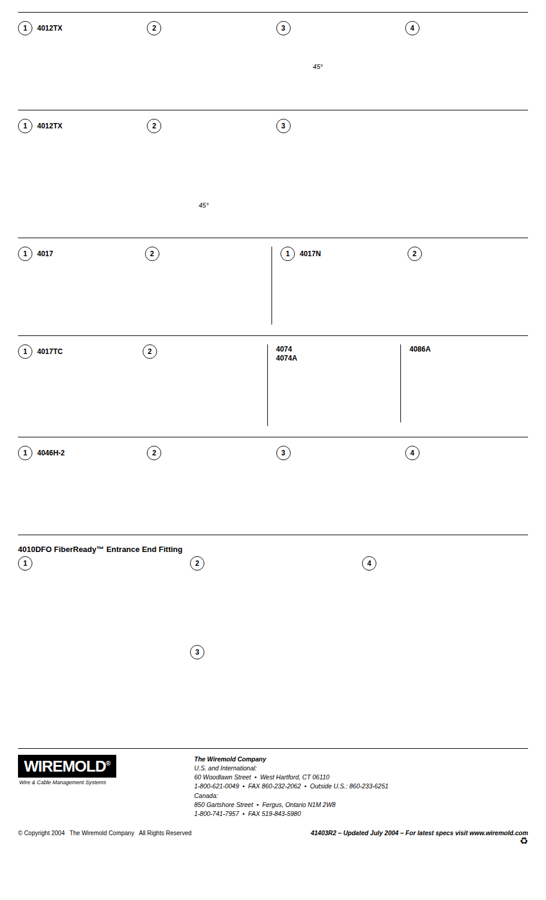14012TX
2
3
45°
4
14012TX
2
45°
3
14017
2
14017N
2
14017TC
2
4074
4074A
4086A
14046H-2
2
3
4
4010DFO FiberReady™ Entrance End Fitting
1
2
3
4
WIREMOLD®
Wire & Cable Management Systems
The Wiremold Company
U.S. and International:
60 Woodlawn Street • West Hartford, CT 06110
1-800-621-0049 • FAX 860-232-2062 • Outside U.S.: 860-233-6251
Canada:
850 Gartshore Street • Fergus, Ontario N1M 2W8
1-800-741-7957 • FAX 519-843-5980
© Copyright 2004 The Wiremold Company All Rights Reserved
41403R2 – Updated July 2004 – For latest specs visit www.wiremold.com
♻